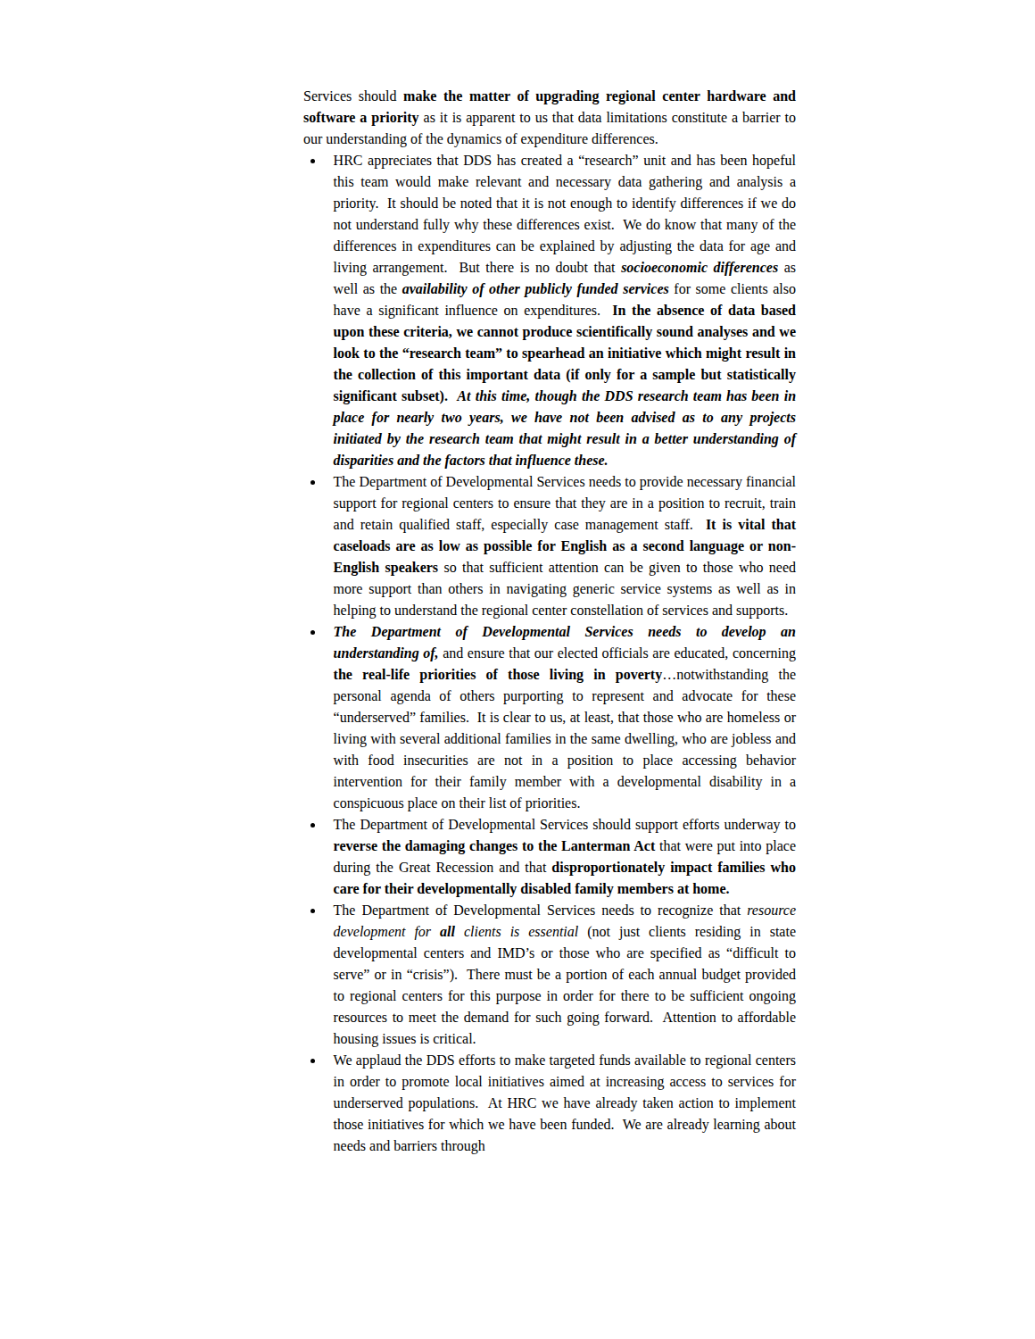Services should make the matter of upgrading regional center hardware and software a priority as it is apparent to us that data limitations constitute a barrier to our understanding of the dynamics of expenditure differences.
HRC appreciates that DDS has created a “research” unit and has been hopeful this team would make relevant and necessary data gathering and analysis a priority. It should be noted that it is not enough to identify differences if we do not understand fully why these differences exist. We do know that many of the differences in expenditures can be explained by adjusting the data for age and living arrangement. But there is no doubt that socioeconomic differences as well as the availability of other publicly funded services for some clients also have a significant influence on expenditures. In the absence of data based upon these criteria, we cannot produce scientifically sound analyses and we look to the “research team” to spearhead an initiative which might result in the collection of this important data (if only for a sample but statistically significant subset). At this time, though the DDS research team has been in place for nearly two years, we have not been advised as to any projects initiated by the research team that might result in a better understanding of disparities and the factors that influence these.
The Department of Developmental Services needs to provide necessary financial support for regional centers to ensure that they are in a position to recruit, train and retain qualified staff, especially case management staff. It is vital that caseloads are as low as possible for English as a second language or non-English speakers so that sufficient attention can be given to those who need more support than others in navigating generic service systems as well as in helping to understand the regional center constellation of services and supports.
The Department of Developmental Services needs to develop an understanding of, and ensure that our elected officials are educated, concerning the real-life priorities of those living in poverty…notwithstanding the personal agenda of others purporting to represent and advocate for these “underserved” families. It is clear to us, at least, that those who are homeless or living with several additional families in the same dwelling, who are jobless and with food insecurities are not in a position to place accessing behavior intervention for their family member with a developmental disability in a conspicuous place on their list of priorities.
The Department of Developmental Services should support efforts underway to reverse the damaging changes to the Lanterman Act that were put into place during the Great Recession and that disproportionately impact families who care for their developmentally disabled family members at home.
The Department of Developmental Services needs to recognize that resource development for all clients is essential (not just clients residing in state developmental centers and IMD’s or those who are specified as “difficult to serve” or in “crisis”). There must be a portion of each annual budget provided to regional centers for this purpose in order for there to be sufficient ongoing resources to meet the demand for such going forward. Attention to affordable housing issues is critical.
We applaud the DDS efforts to make targeted funds available to regional centers in order to promote local initiatives aimed at increasing access to services for underserved populations. At HRC we have already taken action to implement those initiatives for which we have been funded. We are already learning about needs and barriers through